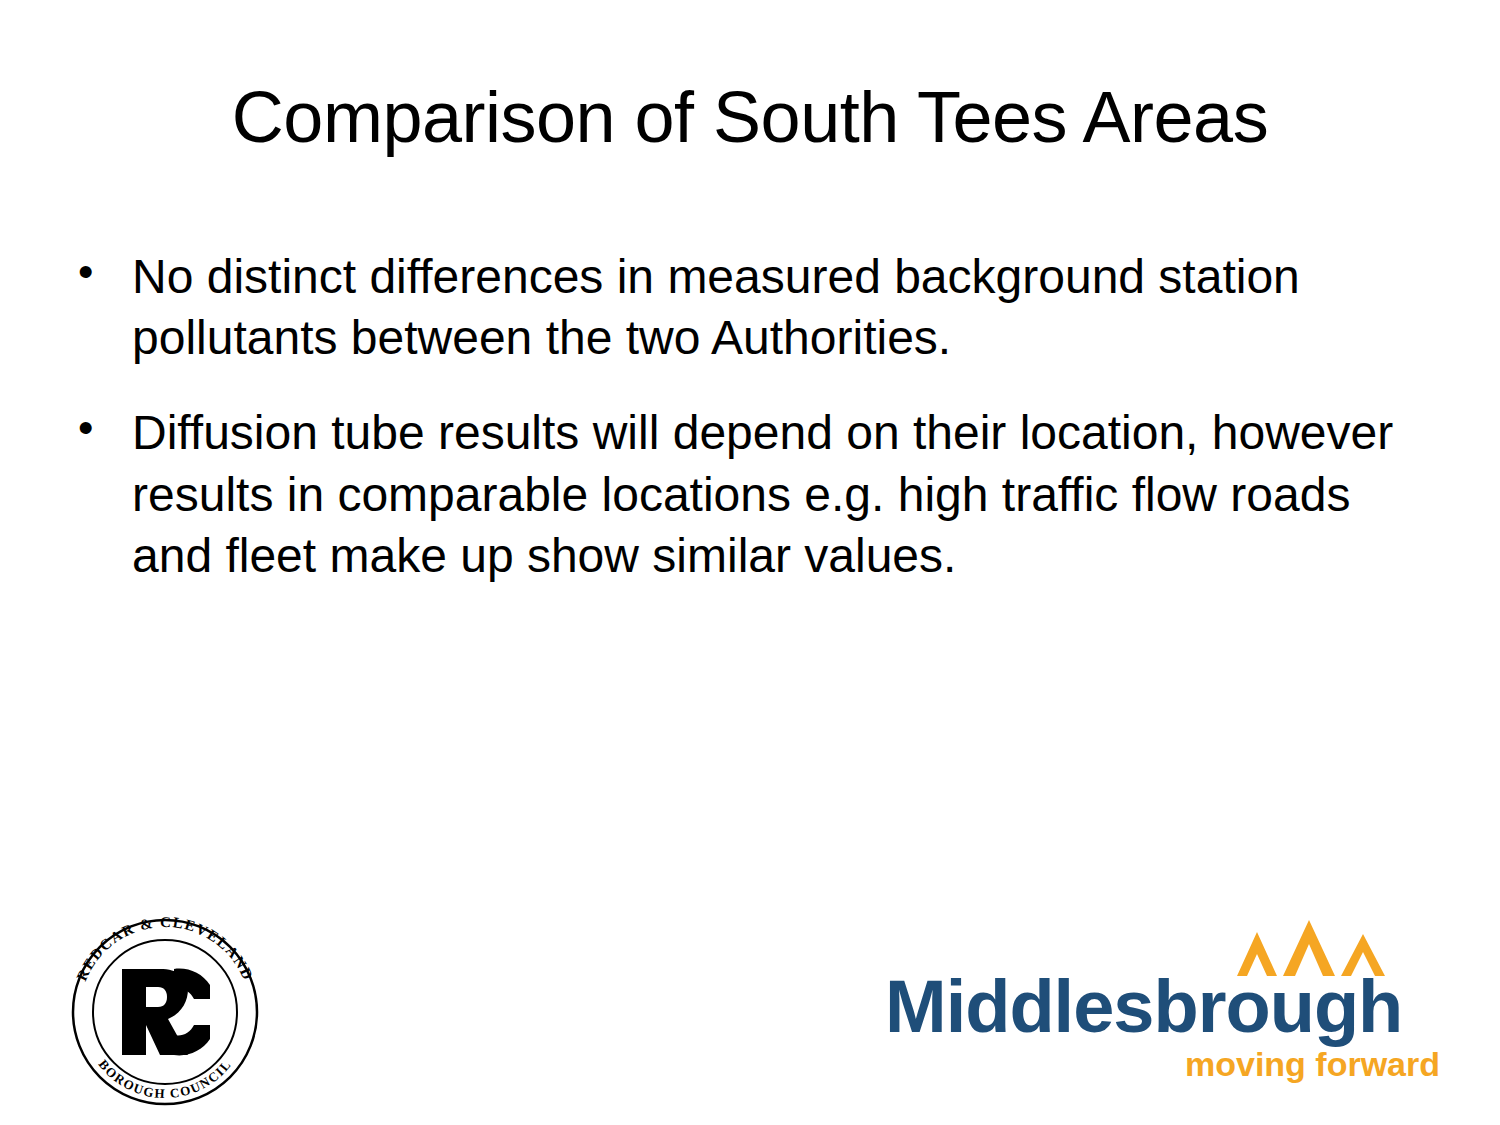Comparison of South Tees Areas
No distinct differences in measured background station pollutants between the two Authorities.
Diffusion tube results will depend on their location, however results in comparable locations e.g. high traffic flow roads and fleet make up show similar values.
REDCAR & CLEVELAND BOROUGH COUNCIL Middlesbrough moving forward